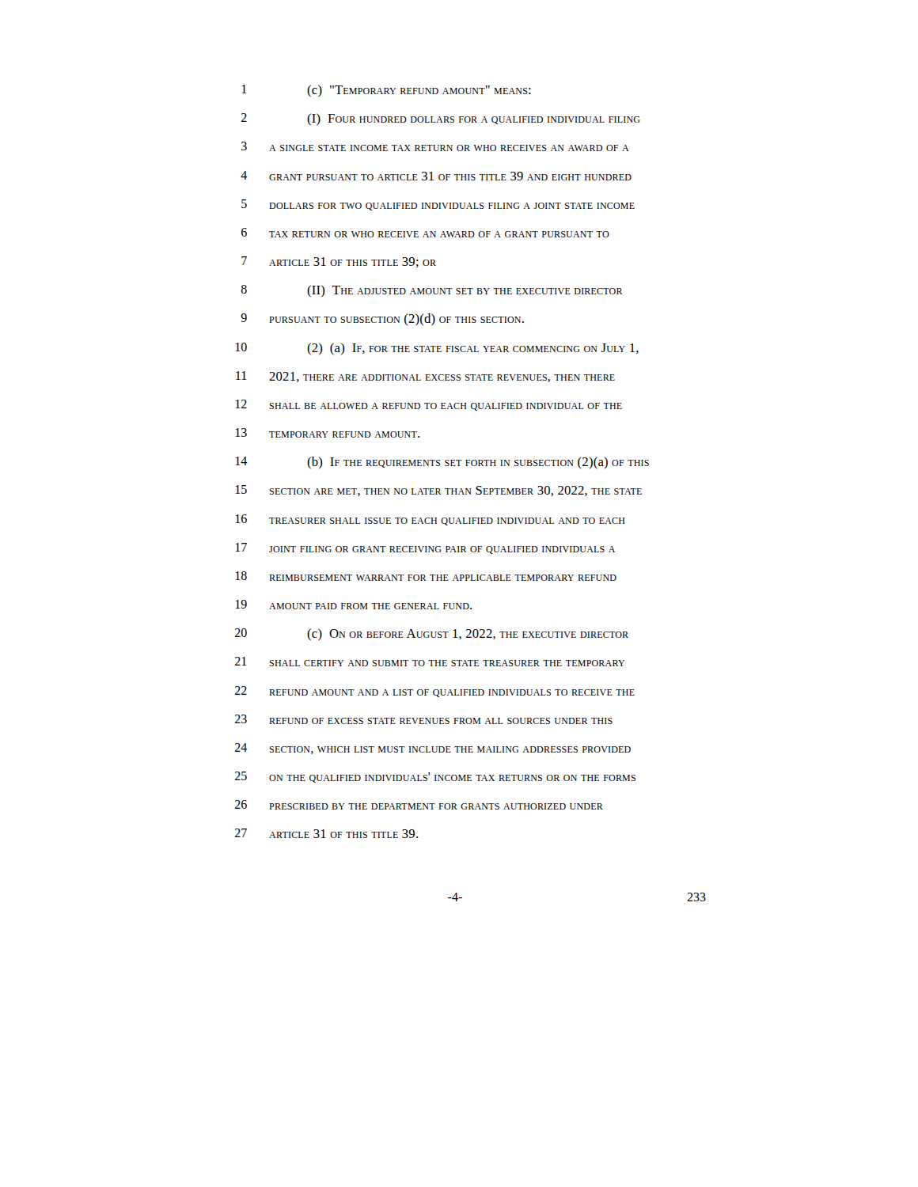| 1 | (c) " Temporary refund amount " means: |
| 2 | (I) Four hundred dollars for a qualified individual filing |
| 3 | a single state income tax return or who receives an award of a |
| 4 | grant pursuant to article 31 of this title 39 and eight hundred |
| 5 | dollars for two qualified individuals filing a joint state income |
| 6 | tax return or who receive an award of a grant pursuant to |
| 7 | article 31 of this title 39; or |
| 8 | (II) The adjusted amount set by the executive director |
| 9 | pursuant to subsection (2)(d) of this section. |
| 10 | (2) (a) If, for the state fiscal year commencing on July 1, |
| 11 | 2021, there are additional excess state revenues, then there |
| 12 | shall be allowed a refund to each qualified individual of the |
| 13 | temporary refund amount. |
| 14 | (b) If the requirements set forth in subsection (2)(a) of this |
| 15 | section are met, then no later than September 30, 2022, the state |
| 16 | treasurer shall issue to each qualified individual and to each |
| 17 | joint filing or grant receiving pair of qualified individuals a |
| 18 | reimbursement warrant for the applicable temporary refund |
| 19 | amount paid from the general fund. |
| 20 | (c) On or before August 1, 2022, the executive director |
| 21 | shall certify and submit to the state treasurer the temporary |
| 22 | refund amount and a list of qualified individuals to receive the |
| 23 | refund of excess state revenues from all sources under this |
| 24 | section, which list must include the mailing addresses provided |
| 25 | on the qualified individuals' income tax returns or on the forms |
| 26 | prescribed by the department for grants authorized under |
| 27 | article 31 of this title 39. |
-4-
233